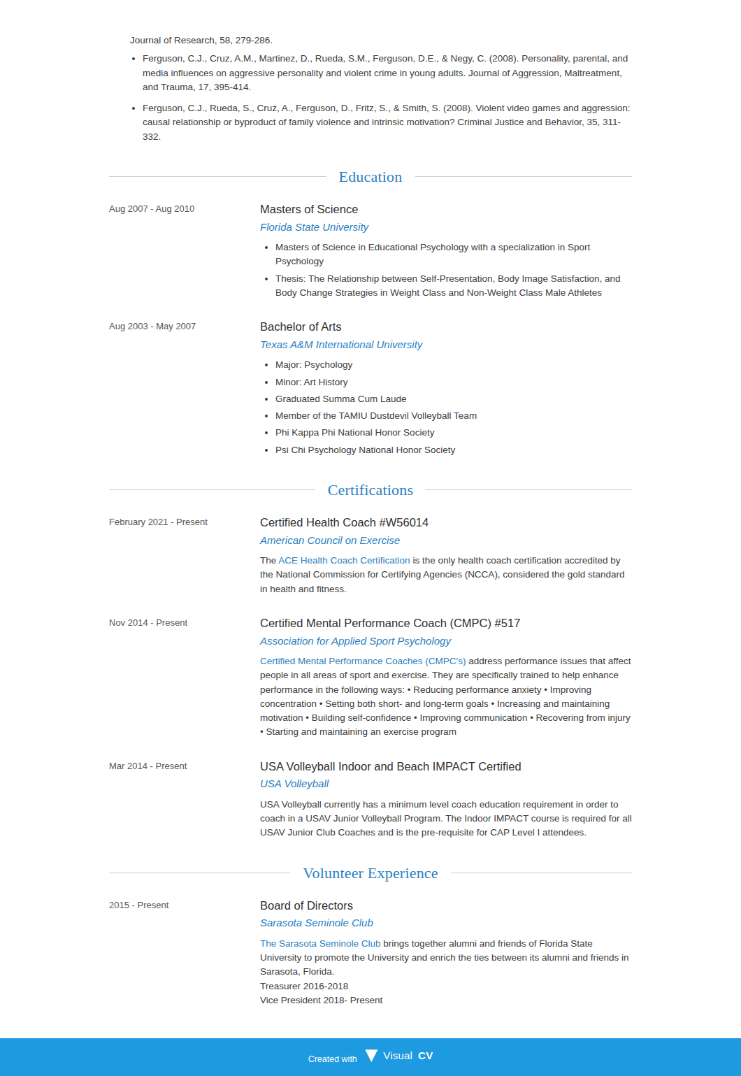Journal of Research, 58, 279-286.
Ferguson, C.J., Cruz, A.M., Martinez, D., Rueda, S.M., Ferguson, D.E., & Negy, C. (2008). Personality, parental, and media influences on aggressive personality and violent crime in young adults. Journal of Aggression, Maltreatment, and Trauma, 17, 395-414.
Ferguson, C.J., Rueda, S., Cruz, A., Ferguson, D., Fritz, S., & Smith, S. (2008). Violent video games and aggression: causal relationship or byproduct of family violence and intrinsic motivation? Criminal Justice and Behavior, 35, 311-332.
Education
Aug 2007 - Aug 2010
Masters of Science
Florida State University
Masters of Science in Educational Psychology with a specialization in Sport Psychology
Thesis: The Relationship between Self-Presentation, Body Image Satisfaction, and Body Change Strategies in Weight Class and Non-Weight Class Male Athletes
Aug 2003 - May 2007
Bachelor of Arts
Texas A&M International University
Major: Psychology
Minor: Art History
Graduated Summa Cum Laude
Member of the TAMIU Dustdevil Volleyball Team
Phi Kappa Phi National Honor Society
Psi Chi Psychology National Honor Society
Certifications
February 2021 - Present
Certified Health Coach #W56014
American Council on Exercise
The ACE Health Coach Certification is the only health coach certification accredited by the National Commission for Certifying Agencies (NCCA), considered the gold standard in health and fitness.
Nov 2014 - Present
Certified Mental Performance Coach (CMPC) #517
Association for Applied Sport Psychology
Certified Mental Performance Coaches (CMPC's) address performance issues that affect people in all areas of sport and exercise. They are specifically trained to help enhance performance in the following ways: • Reducing performance anxiety • Improving concentration • Setting both short- and long-term goals • Increasing and maintaining motivation • Building self-confidence • Improving communication • Recovering from injury • Starting and maintaining an exercise program
Mar 2014 - Present
USA Volleyball Indoor and Beach IMPACT Certified
USA Volleyball
USA Volleyball currently has a minimum level coach education requirement in order to coach in a USAV Junior Volleyball Program. The Indoor IMPACT course is required for all USAV Junior Club Coaches and is the pre-requisite for CAP Level I attendees.
Volunteer Experience
2015 - Present
Board of Directors
Sarasota Seminole Club
The Sarasota Seminole Club brings together alumni and friends of Florida State University to promote the University and enrich the ties between its alumni and friends in Sarasota, Florida.
Treasurer 2016-2018
Vice President 2018- Present
Created with Visual CV